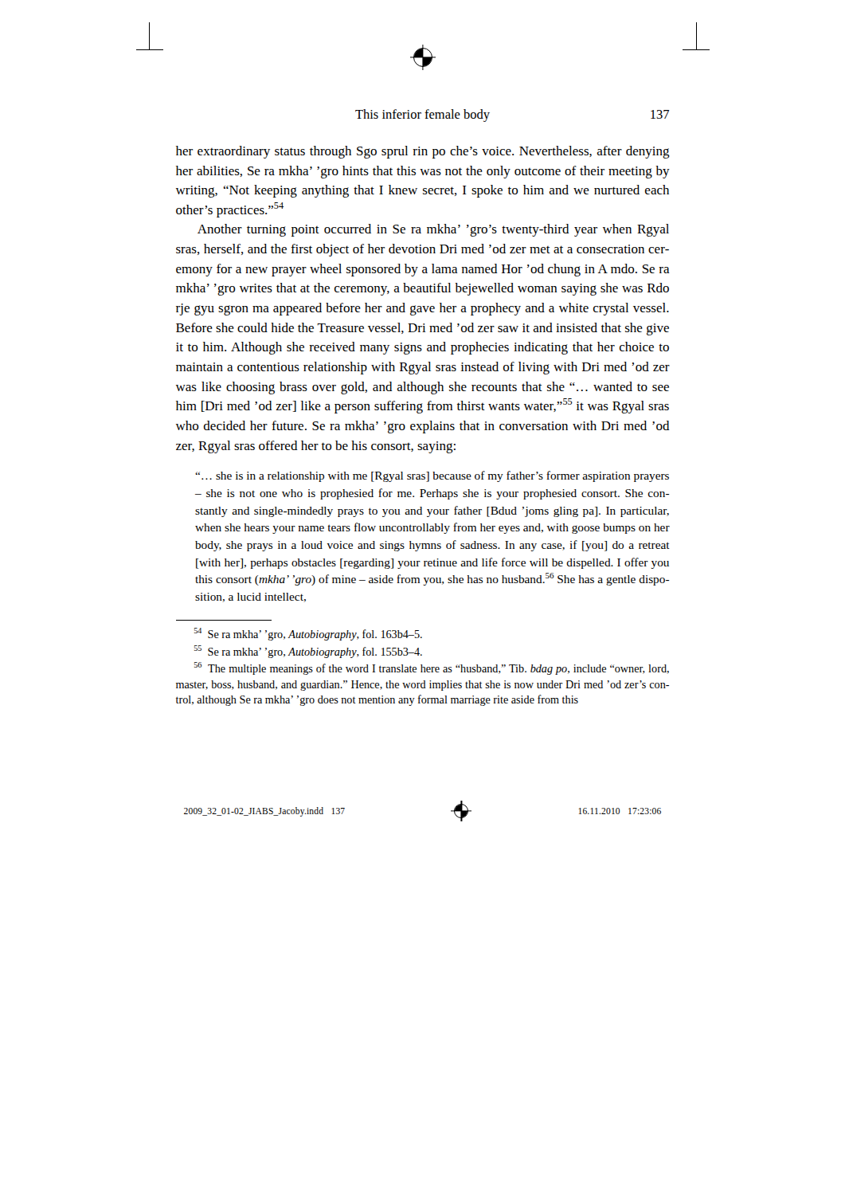This inferior female body 137
her extraordinary status through Sgo sprul rin po che’s voice. Nevertheless, after denying her abilities, Se ra mkha’ ’gro hints that this was not the only outcome of their meeting by writing, “Not keeping anything that I knew secret, I spoke to him and we nurtured each other’s practices.”54
Another turning point occurred in Se ra mkha’ ’gro’s twenty-third year when Rgyal sras, herself, and the first object of her devotion Dri med ’od zer met at a consecration ceremony for a new prayer wheel sponsored by a lama named Hor ’od chung in A mdo. Se ra mkha’ ’gro writes that at the ceremony, a beautiful bejewelled woman saying she was Rdo rje gyu sgron ma appeared before her and gave her a prophecy and a white crystal vessel. Before she could hide the Treasure vessel, Dri med ’od zer saw it and insisted that she give it to him. Although she received many signs and prophecies indicating that her choice to maintain a contentious relationship with Rgyal sras instead of living with Dri med ’od zer was like choosing brass over gold, and although she recounts that she “… wanted to see him [Dri med ’od zer] like a person suffering from thirst wants water,”55 it was Rgyal sras who decided her future. Se ra mkha’ ’gro explains that in conversation with Dri med ’od zer, Rgyal sras offered her to be his consort, saying:
“… she is in a relationship with me [Rgyal sras] because of my father’s former aspiration prayers – she is not one who is prophesied for me. Perhaps she is your prophesied consort. She constantly and single-mindedly prays to you and your father [Bdud ’joms gling pa]. In particular, when she hears your name tears flow uncontrollably from her eyes and, with goose bumps on her body, she prays in a loud voice and sings hymns of sadness. In any case, if [you] do a retreat [with her], perhaps obstacles [regarding] your retinue and life force will be dispelled. I offer you this consort (mkha’ ’gro) of mine – aside from you, she has no husband.56 She has a gentle disposition, a lucid intellect,
54 Se ra mkha’ ’gro, Autobiography, fol. 163b4–5.
55 Se ra mkha’ ’gro, Autobiography, fol. 155b3–4.
56 The multiple meanings of the word I translate here as “husband,” Tib. bdag po, include “owner, lord, master, boss, husband, and guardian.” Hence, the word implies that she is now under Dri med ’od zer’s control, although Se ra mkha’ ’gro does not mention any formal marriage rite aside from this
2009_32_01-02_JIABS_Jacoby.indd 137 16.11.2010 17:23:06